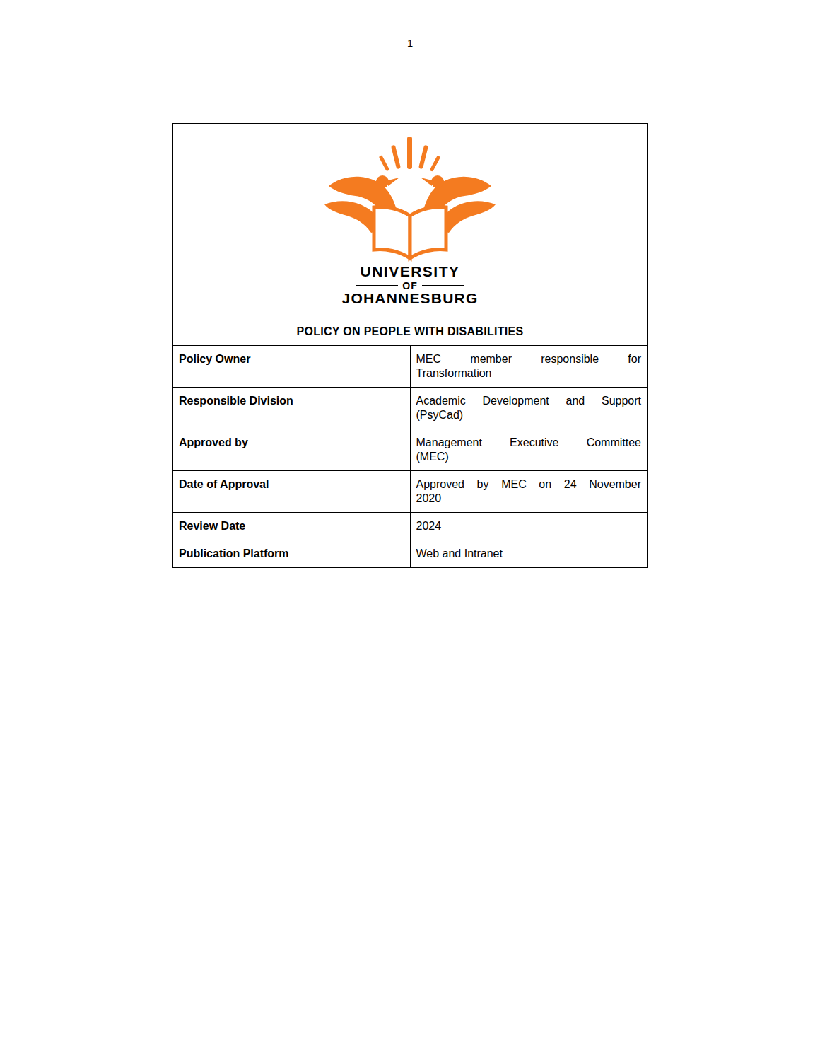1
| UNIVERSITY OF JOHANNESBURG |
| POLICY ON PEOPLE WITH DISABILITIES |
| Policy Owner | MEC member responsible for Transformation |
| Responsible Division | Academic Development and Support (PsyCad) |
| Approved by | Management Executive Committee (MEC) |
| Date of Approval | Approved by MEC on 24 November 2020 |
| Review Date | 2024 |
| Publication Platform | Web and Intranet |